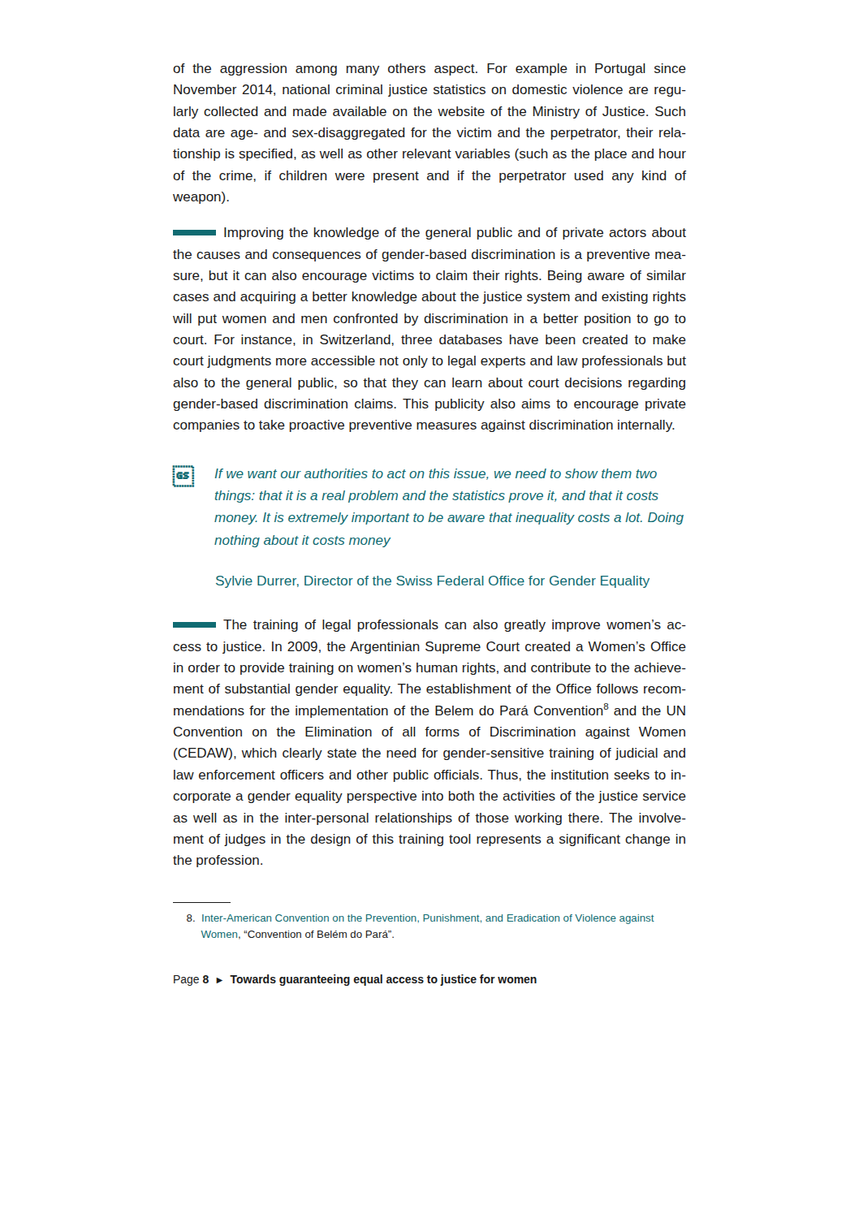of the aggression among many others aspect. For example in Portugal since November 2014, national criminal justice statistics on domestic violence are regularly collected and made available on the website of the Ministry of Justice. Such data are age- and sex-disaggregated for the victim and the perpetrator, their relationship is specified, as well as other relevant variables (such as the place and hour of the crime, if children were present and if the perpetrator used any kind of weapon).
Improving the knowledge of the general public and of private actors about the causes and consequences of gender-based discrimination is a preventive measure, but it can also encourage victims to claim their rights. Being aware of similar cases and acquiring a better knowledge about the justice system and existing rights will put women and men confronted by discrimination in a better position to go to court. For instance, in Switzerland, three databases have been created to make court judgments more accessible not only to legal experts and law professionals but also to the general public, so that they can learn about court decisions regarding gender-based discrimination claims. This publicity also aims to encourage private companies to take proactive preventive measures against discrimination internally.
If we want our authorities to act on this issue, we need to show them two things: that it is a real problem and the statistics prove it, and that it costs money. It is extremely important to be aware that inequality costs a lot. Doing nothing about it costs money
Sylvie Durrer, Director of the Swiss Federal Office for Gender Equality
The training of legal professionals can also greatly improve women’s access to justice. In 2009, the Argentinian Supreme Court created a Women’s Office in order to provide training on women’s human rights, and contribute to the achievement of substantial gender equality. The establishment of the Office follows recommendations for the implementation of the Belem do Pará Convention8 and the UN Convention on the Elimination of all forms of Discrimination against Women (CEDAW), which clearly state the need for gender-sensitive training of judicial and law enforcement officers and other public officials. Thus, the institution seeks to incorporate a gender equality perspective into both the activities of the justice service as well as in the inter-personal relationships of those working there. The involvement of judges in the design of this training tool represents a significant change in the profession.
8. Inter-American Convention on the Prevention, Punishment, and Eradication of Violence against Women, “Convention of Belém do Pará”.
Page 8 ► Towards guaranteeing equal access to justice for women